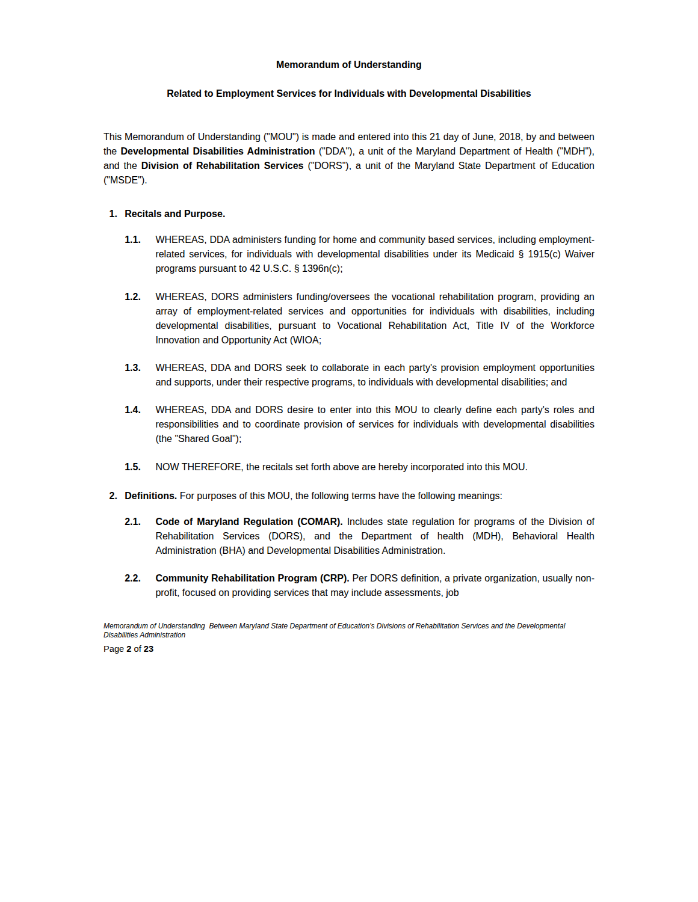Memorandum of Understanding
Related to Employment Services for Individuals with Developmental Disabilities
This Memorandum of Understanding ("MOU") is made and entered into this 21 day of June, 2018, by and between the Developmental Disabilities Administration ("DDA"), a unit of the Maryland Department of Health ("MDH"), and the Division of Rehabilitation Services ("DORS"), a unit of the Maryland State Department of Education ("MSDE").
Recitals and Purpose.
WHEREAS, DDA administers funding for home and community based services, including employment-related services, for individuals with developmental disabilities under its Medicaid § 1915(c) Waiver programs pursuant to 42 U.S.C. § 1396n(c);
WHEREAS, DORS administers funding/oversees the vocational rehabilitation program, providing an array of employment-related services and opportunities for individuals with disabilities, including developmental disabilities, pursuant to Vocational Rehabilitation Act, Title IV of the Workforce Innovation and Opportunity Act (WIOA;
WHEREAS, DDA and DORS seek to collaborate in each party's provision employment opportunities and supports, under their respective programs, to individuals with developmental disabilities; and
WHEREAS, DDA and DORS desire to enter into this MOU to clearly define each party's roles and responsibilities and to coordinate provision of services for individuals with developmental disabilities (the "Shared Goal");
NOW THEREFORE, the recitals set forth above are hereby incorporated into this MOU.
Definitions. For purposes of this MOU, the following terms have the following meanings:
Code of Maryland Regulation (COMAR). Includes state regulation for programs of the Division of Rehabilitation Services (DORS), and the Department of health (MDH), Behavioral Health Administration (BHA) and Developmental Disabilities Administration.
Community Rehabilitation Program (CRP). Per DORS definition, a private organization, usually non-profit, focused on providing services that may include assessments, job
Memorandum of Understanding Between Maryland State Department of Education's Divisions of Rehabilitation Services and the Developmental Disabilities Administration
Page 2 of 23